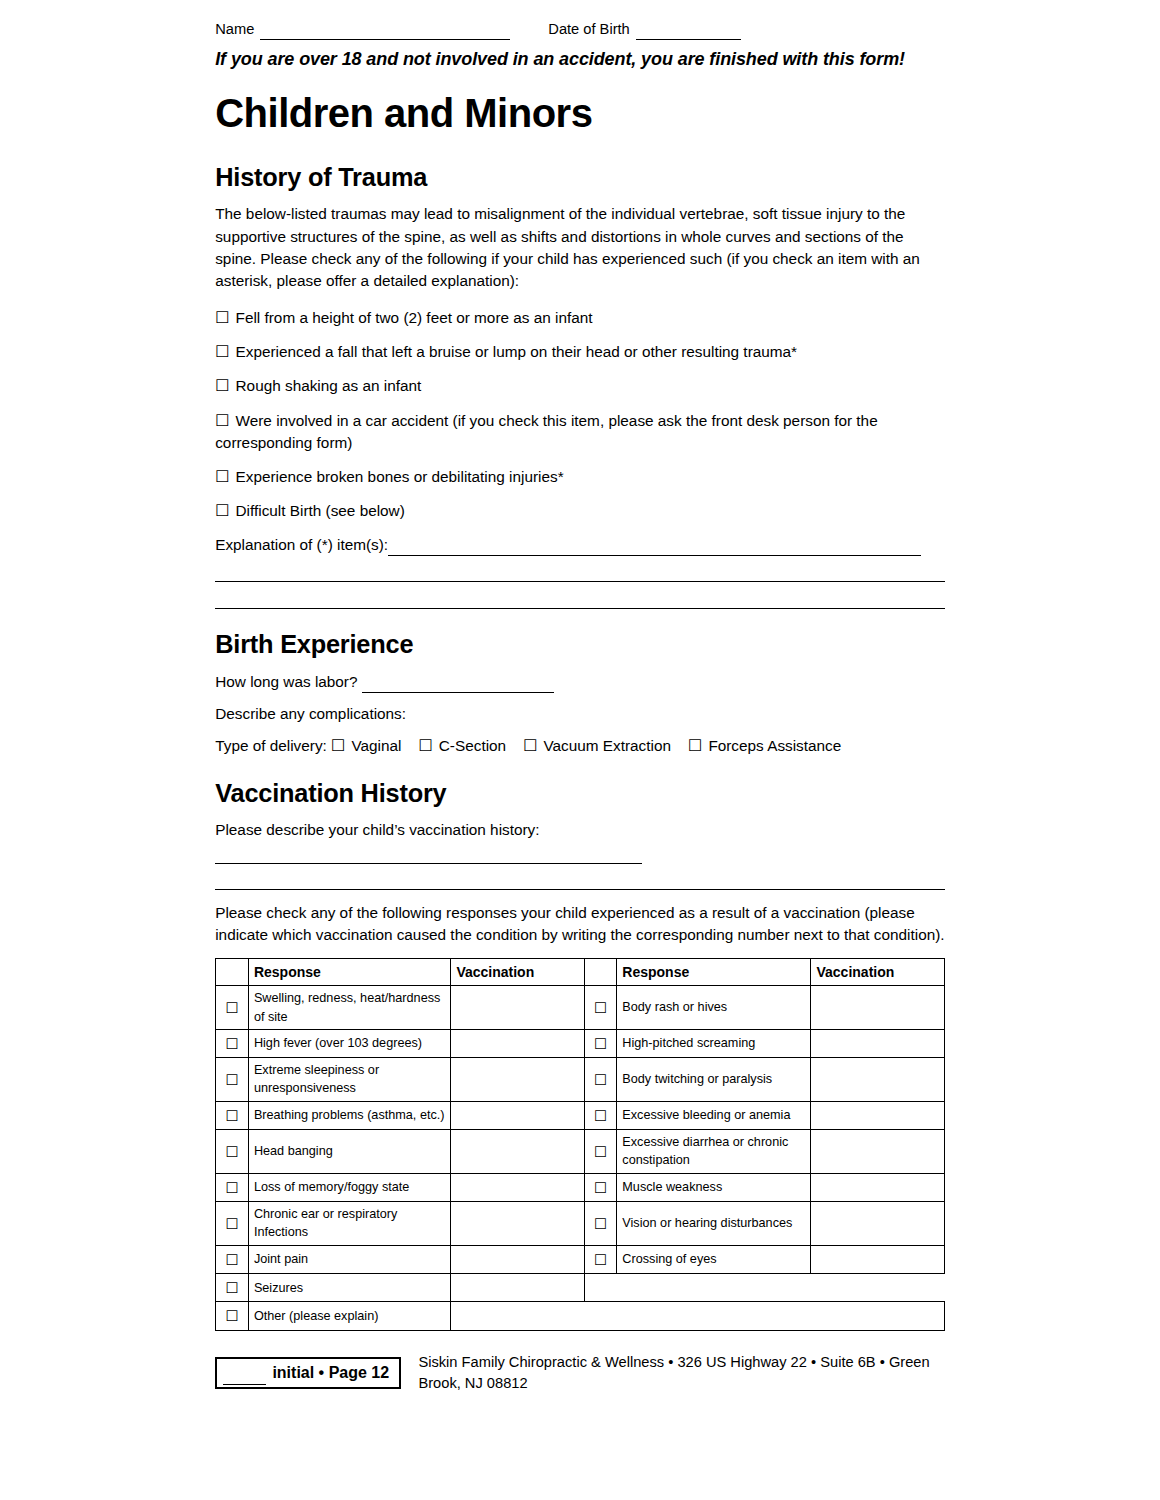Name
Date of Birth
If you are over 18 and not involved in an accident, you are finished with this form!
Children and Minors
History of Trauma
The below-listed traumas may lead to misalignment of the individual vertebrae, soft tissue injury to the supportive structures of the spine, as well as shifts and distortions in whole curves and sections of the spine. Please check any of the following if your child has experienced such (if you check an item with an asterisk, please offer a detailed explanation):
☐Fell from a height of two (2) feet or more as an infant
☐Experienced a fall that left a bruise or lump on their head or other resulting trauma*
☐Rough shaking as an infant
☐Were involved in a car accident (if you check this item, please ask the front desk person for the corresponding form)
☐Experience broken bones or debilitating injuries*
☐Difficult Birth (see below)
Explanation of (*) item(s):
Birth Experience
How long was labor?
Describe any complications:
Type of delivery: ☐Vaginal ☐C-Section ☐Vacuum Extraction ☐Forceps Assistance
Vaccination History
Please describe your child’s vaccination history:
Please check any of the following responses your child experienced as a result of a vaccination (please indicate which vaccination caused the condition by writing the corresponding number next to that condition).
| | Response | Vaccination | | Response | Vaccination |
| --- | --- | --- | --- | --- | --- |
| ☐ | Swelling, redness, heat/hardness of site | | ☐ | Body rash or hives | |
| ☐ | High fever (over 103 degrees) | | ☐ | High-pitched screaming | |
| ☐ | Extreme sleepiness or unresponsiveness | | ☐ | Body twitching or paralysis | |
| ☐ | Breathing problems (asthma, etc.) | | ☐ | Excessive bleeding or anemia | |
| ☐ | Head banging | | ☐ | Excessive diarrhea or chronic constipation | |
| ☐ | Loss of memory/foggy state | | ☐ | Muscle weakness | |
| ☐ | Chronic ear or respiratory Infections | | ☐ | Vision or hearing disturbances | |
| ☐ | Joint pain | | ☐ | Crossing of eyes | |
| ☐ | Seizures | | | | |
| ☐ | Other (please explain) | |
initial • Page 12
Siskin Family Chiropractic & Wellness • 326 US Highway 22 • Suite 6B • Green Brook, NJ 08812